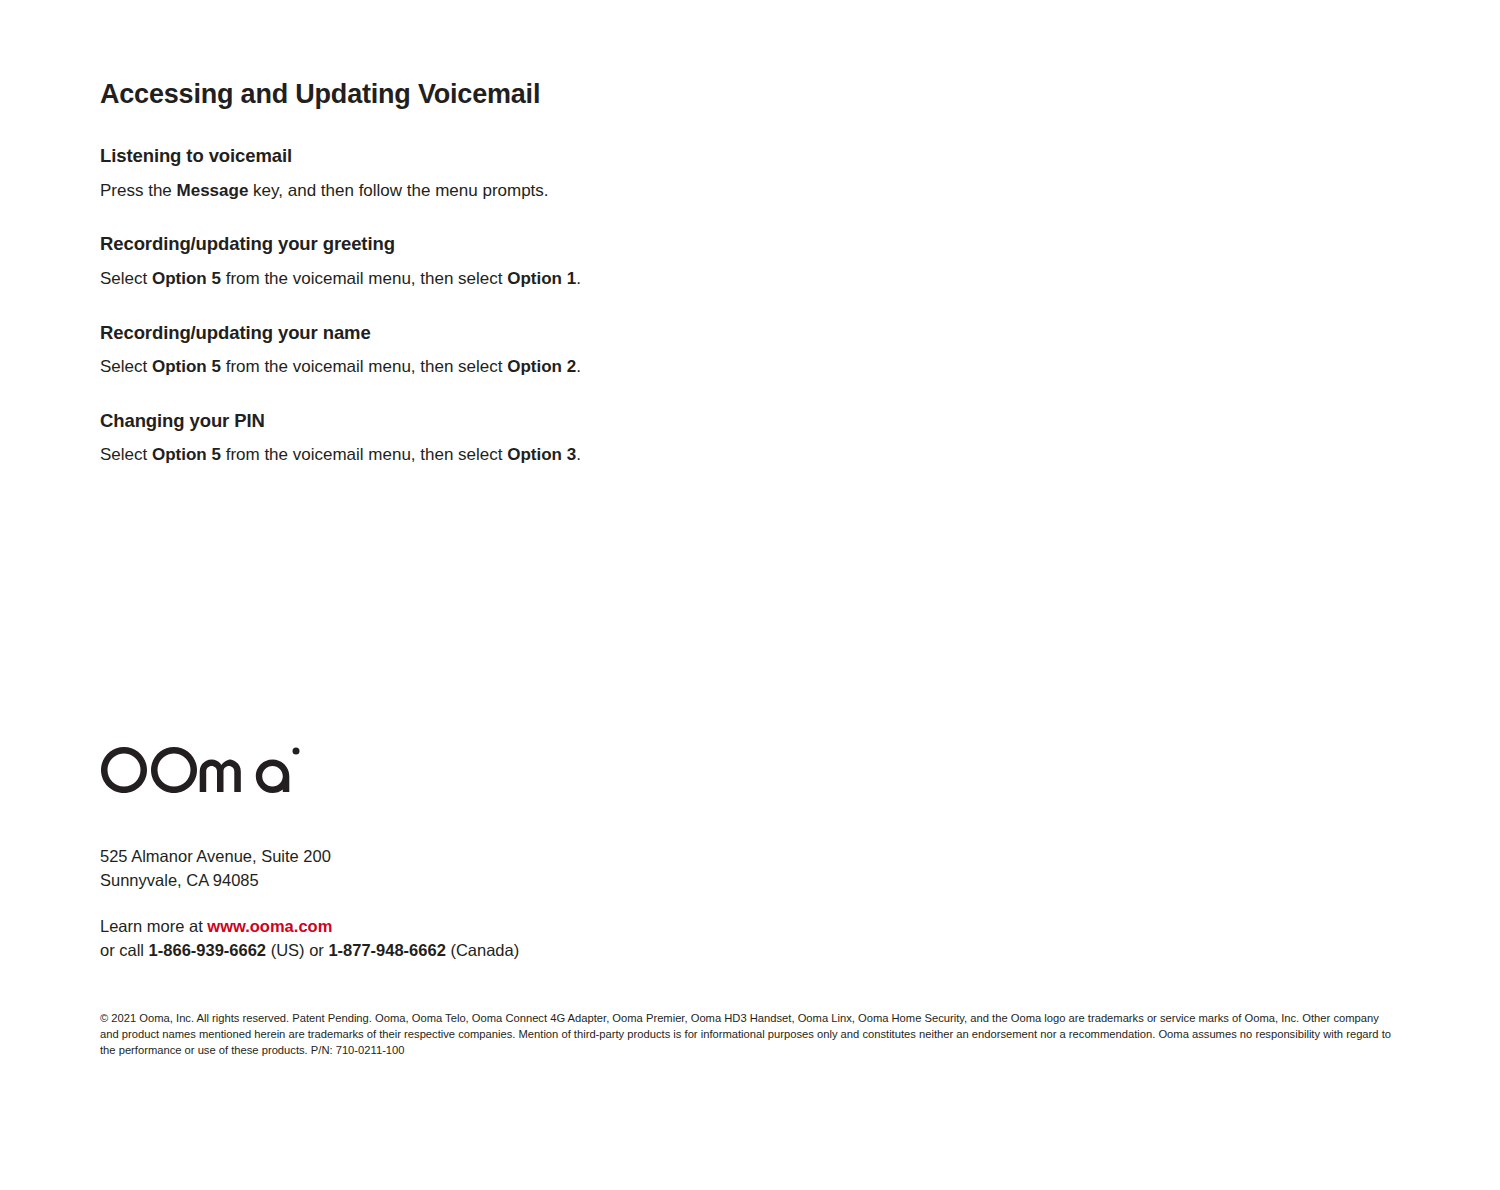Accessing and Updating Voicemail
Listening to voicemail
Press the Message key, and then follow the menu prompts.
Recording/updating your greeting
Select Option 5 from the voicemail menu, then select Option 1.
Recording/updating your name
Select Option 5 from the voicemail menu, then select Option 2.
Changing your PIN
Select Option 5 from the voicemail menu, then select Option 3.
525 Almanor Avenue, Suite 200
Sunnyvale, CA 94085
Learn more at www.ooma.com
or call 1-866-939-6662 (US) or 1-877-948-6662 (Canada)
© 2021 Ooma, Inc. All rights reserved. Patent Pending. Ooma, Ooma Telo, Ooma Connect 4G Adapter, Ooma Premier, Ooma HD3 Handset, Ooma Linx, Ooma Home Security, and the Ooma logo are trademarks or service marks of Ooma, Inc. Other company and product names mentioned herein are trademarks of their respective companies. Mention of third-party products is for informational purposes only and constitutes neither an endorsement nor a recommendation. Ooma assumes no responsibility with regard to the performance or use of these products. P/N: 710-0211-100